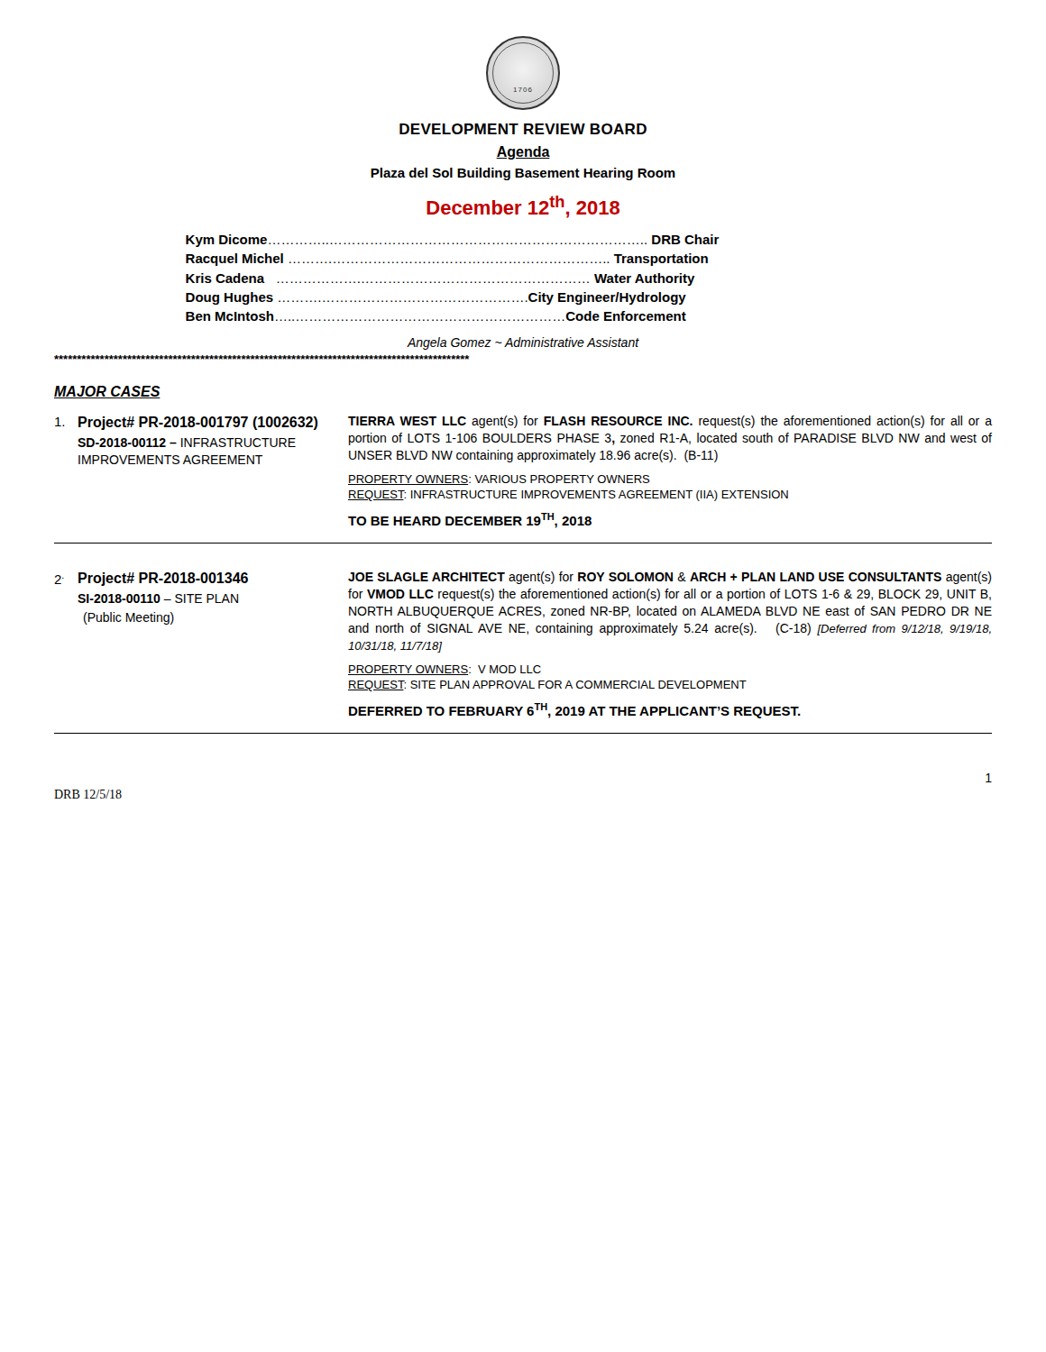1706
DEVELOPMENT REVIEW BOARD
Agenda
Plaza del Sol Building Basement Hearing Room
December 12th, 2018
Kym Dicome…………..…………………………………………………………….. DRB Chair
Racquel Michel ……….…………………………………………………….. Transportation
Kris Cadena ……………….…………………………………………… Water Authority
Doug Hughes ……….……………………………………….City Engineer/Hydrology
Ben McIntosh…..……………………………………………………Code Enforcement
Angela Gomez ~ Administrative Assistant
*******************************************************************************************
MAJOR CASES
| 1. | Project# PR-2018-001797 (1002632) SD-2018-00112 – INFRASTRUCTURE IMPROVEMENTS AGREEMENT | TIERRA WEST LLC agent(s) for FLASH RESOURCE INC. request(s) the aforementioned action(s) for all or a portion of LOTS 1-106 BOULDERS PHASE 3 , zoned R1-A, located south of PARADISE BLVD NW and west of UNSER BLVD NW containing approximately 18.96 acre(s). (B-11) PROPERTY OWNERS : VARIOUS PROPERTY OWNERS REQUEST : INFRASTRUCTURE IMPROVEMENTS AGREEMENT (IIA) EXTENSION TO BE HEARD DECEMBER 19 TH , 2018 |
| 2 . | Project# PR-2018-001346 SI-2018-00110 – SITE PLAN (Public Meeting) | JOE SLAGLE ARCHITECT agent(s) for ROY SOLOMON & ARCH + PLAN LAND USE CONSULTANTS agent(s) for VMOD LLC request(s) the aforementioned action(s) for all or a portion of LOTS 1-6 & 29, BLOCK 29, UNIT B, NORTH ALBUQUERQUE ACRES, zoned NR-BP, located on ALAMEDA BLVD NE east of SAN PEDRO DR NE and north of SIGNAL AVE NE, containing approximately 5.24 acre(s). (C-18) [Deferred from 9/12/18, 9/19/18, 10/31/18, 11/7/18] PROPERTY OWNERS : V MOD LLC REQUEST : SITE PLAN APPROVAL FOR A COMMERCIAL DEVELOPMENT DEFERRED TO FEBRUARY 6 TH , 2019 AT THE APPLICANT’S REQUEST. |
1 DRB 12/5/18